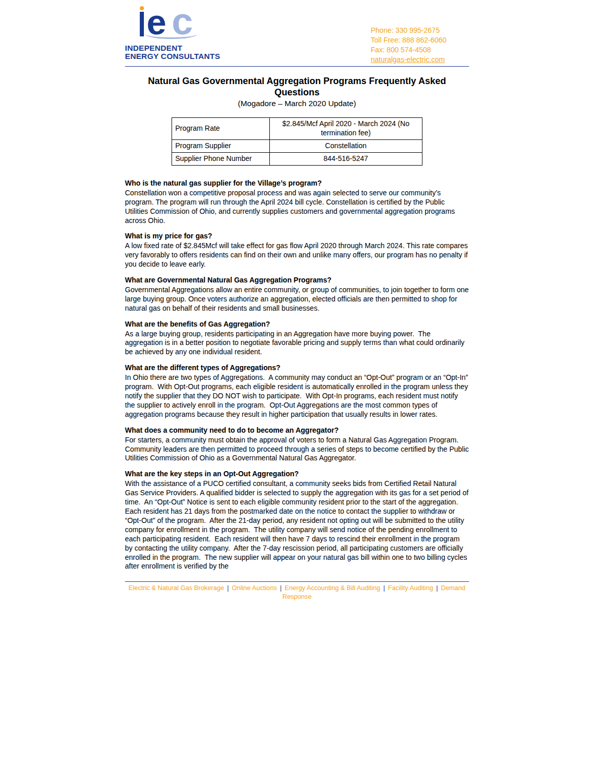e c
INDEPENDENT
ENERGY CONSULTANTS
Phone: 330 995-2675
Toll Free: 888 862-6060
Fax: 800 574-4508
naturalgas-electric.com
Natural Gas Governmental Aggregation Programs Frequently Asked Questions
(Mogadore – March 2020 Update)
| Program Rate | $2.845/Mcf April 2020 - March 2024 (No termination fee) |
| Program Supplier | Constellation |
| Supplier Phone Number | 844-516-5247 |
Who is the natural gas supplier for the Village’s program?
Constellation won a competitive proposal process and was again selected to serve our community’s program. The program will run through the April 2024 bill cycle. Constellation is certified by the Public Utilities Commission of Ohio, and currently supplies customers and governmental aggregation programs across Ohio.
What is my price for gas?
A low fixed rate of $2.845Mcf will take effect for gas flow April 2020 through March 2024. This rate compares very favorably to offers residents can find on their own and unlike many offers, our program has no penalty if you decide to leave early.
What are Governmental Natural Gas Aggregation Programs?
Governmental Aggregations allow an entire community, or group of communities, to join together to form one large buying group. Once voters authorize an aggregation, elected officials are then permitted to shop for natural gas on behalf of their residents and small businesses.
What are the benefits of Gas Aggregation?
As a large buying group, residents participating in an Aggregation have more buying power. The aggregation is in a better position to negotiate favorable pricing and supply terms than what could ordinarily be achieved by any one individual resident.
What are the different types of Aggregations?
In Ohio there are two types of Aggregations. A community may conduct an “Opt-Out” program or an “Opt-In” program. With Opt-Out programs, each eligible resident is automatically enrolled in the program unless they notify the supplier that they DO NOT wish to participate. With Opt-In programs, each resident must notify the supplier to actively enroll in the program. Opt-Out Aggregations are the most common types of aggregation programs because they result in higher participation that usually results in lower rates.
What does a community need to do to become an Aggregator?
For starters, a community must obtain the approval of voters to form a Natural Gas Aggregation Program. Community leaders are then permitted to proceed through a series of steps to become certified by the Public Utilities Commission of Ohio as a Governmental Natural Gas Aggregator.
What are the key steps in an Opt-Out Aggregation?
With the assistance of a PUCO certified consultant, a community seeks bids from Certified Retail Natural Gas Service Providers. A qualified bidder is selected to supply the aggregation with its gas for a set period of time. An “Opt-Out” Notice is sent to each eligible community resident prior to the start of the aggregation. Each resident has 21 days from the postmarked date on the notice to contact the supplier to withdraw or “Opt-Out” of the program. After the 21-day period, any resident not opting out will be submitted to the utility company for enrollment in the program. The utility company will send notice of the pending enrollment to each participating resident. Each resident will then have 7 days to rescind their enrollment in the program by contacting the utility company. After the 7-day rescission period, all participating customers are officially enrolled in the program. The new supplier will appear on your natural gas bill within one to two billing cycles after enrollment is verified by the
Electric & Natural Gas Brokerage|Online Auctions|Energy Accounting & Bill Auditing|Facility Auditing|Demand Response